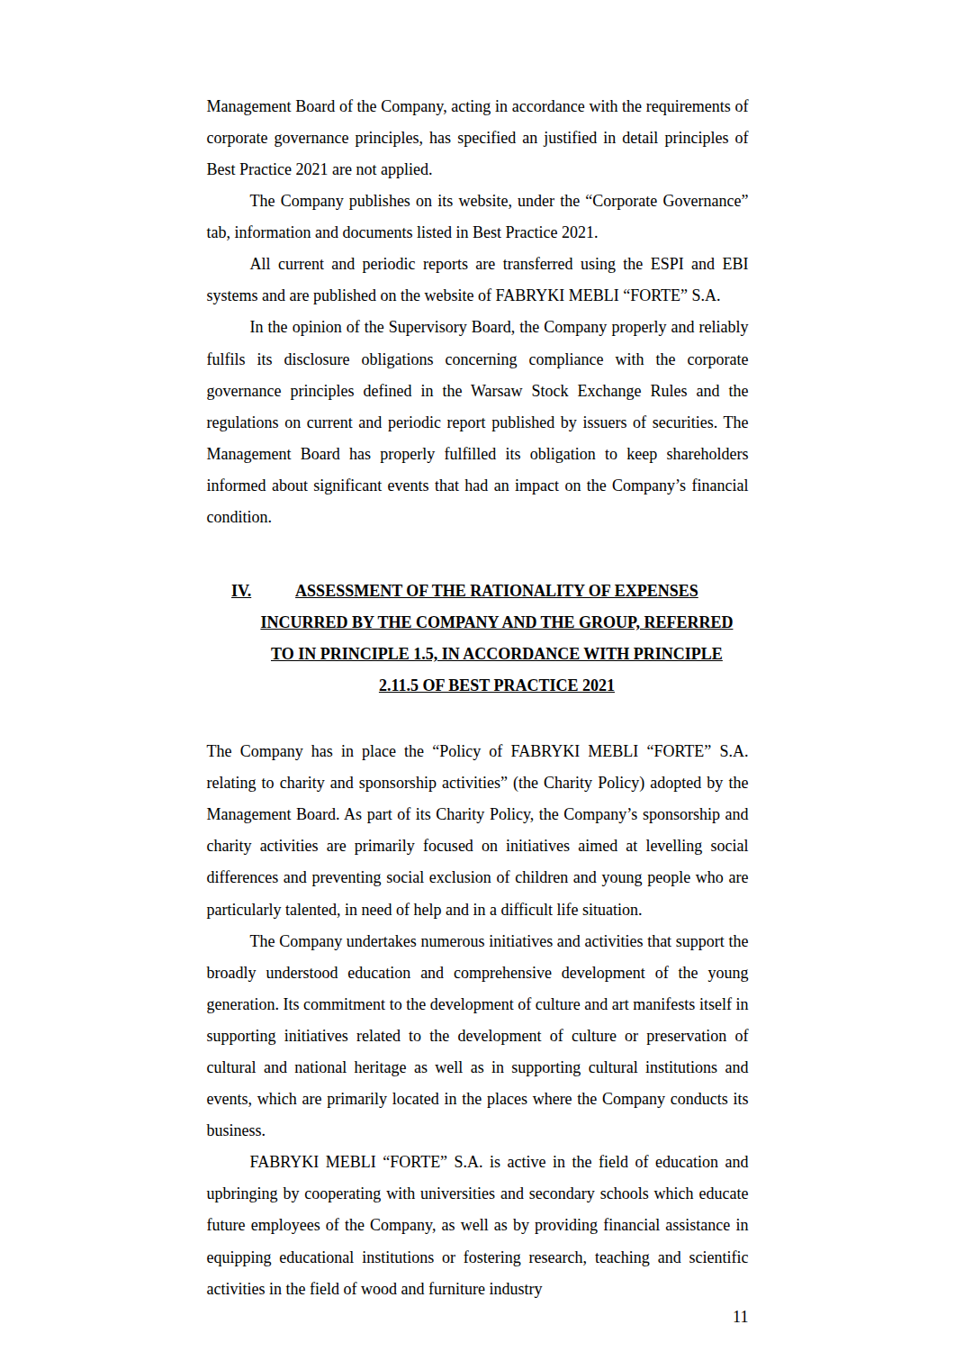Management Board of the Company, acting in accordance with the requirements of corporate governance principles, has specified an justified in detail principles of Best Practice 2021 are not applied.
The Company publishes on its website, under the “Corporate Governance” tab, information and documents listed in Best Practice 2021.
All current and periodic reports are transferred using the ESPI and EBI systems and are published on the website of FABRYKI MEBLI “FORTE” S.A.
In the opinion of the Supervisory Board, the Company properly and reliably fulfils its disclosure obligations concerning compliance with the corporate governance principles defined in the Warsaw Stock Exchange Rules and the regulations on current and periodic report published by issuers of securities. The Management Board has properly fulfilled its obligation to keep shareholders informed about significant events that had an impact on the Company’s financial condition.
IV. ASSESSMENT OF THE RATIONALITY OF EXPENSES INCURRED BY THE COMPANY AND THE GROUP, REFERRED TO IN PRINCIPLE 1.5, IN ACCORDANCE WITH PRINCIPLE 2.11.5 OF BEST PRACTICE 2021
The Company has in place the “Policy of FABRYKI MEBLI “FORTE” S.A. relating to charity and sponsorship activities” (the Charity Policy) adopted by the Management Board. As part of its Charity Policy, the Company’s sponsorship and charity activities are primarily focused on initiatives aimed at levelling social differences and preventing social exclusion of children and young people who are particularly talented, in need of help and in a difficult life situation.
The Company undertakes numerous initiatives and activities that support the broadly understood education and comprehensive development of the young generation. Its commitment to the development of culture and art manifests itself in supporting initiatives related to the development of culture or preservation of cultural and national heritage as well as in supporting cultural institutions and events, which are primarily located in the places where the Company conducts its business.
FABRYKI MEBLI “FORTE” S.A. is active in the field of education and upbringing by cooperating with universities and secondary schools which educate future employees of the Company, as well as by providing financial assistance in equipping educational institutions or fostering research, teaching and scientific activities in the field of wood and furniture industry
11